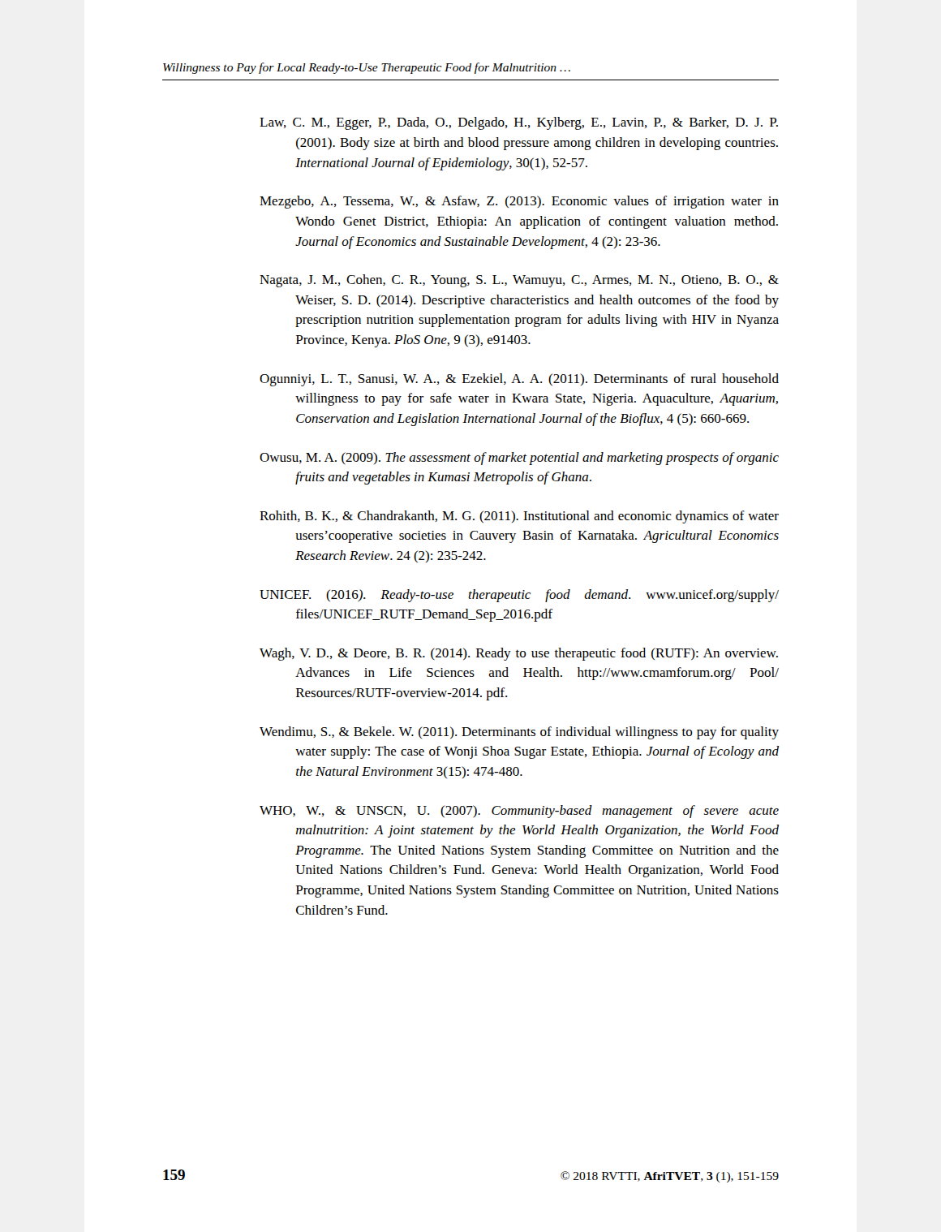Willingness to Pay for Local Ready-to-Use Therapeutic Food for Malnutrition …
Law, C. M., Egger, P., Dada, O., Delgado, H., Kylberg, E., Lavin, P., & Barker, D. J. P. (2001). Body size at birth and blood pressure among children in developing countries. International Journal of Epidemiology, 30(1), 52-57.
Mezgebo, A., Tessema, W., & Asfaw, Z. (2013). Economic values of irrigation water in Wondo Genet District, Ethiopia: An application of contingent valuation method. Journal of Economics and Sustainable Development, 4 (2): 23-36.
Nagata, J. M., Cohen, C. R., Young, S. L., Wamuyu, C., Armes, M. N., Otieno, B. O., & Weiser, S. D. (2014). Descriptive characteristics and health outcomes of the food by prescription nutrition supplementation program for adults living with HIV in Nyanza Province, Kenya. PloS One, 9 (3), e91403.
Ogunniyi, L. T., Sanusi, W. A., & Ezekiel, A. A. (2011). Determinants of rural household willingness to pay for safe water in Kwara State, Nigeria. Aquaculture, Aquarium, Conservation and Legislation International Journal of the Bioflux, 4 (5): 660-669.
Owusu, M. A. (2009). The assessment of market potential and marketing prospects of organic fruits and vegetables in Kumasi Metropolis of Ghana.
Rohith, B. K., & Chandrakanth, M. G. (2011). Institutional and economic dynamics of water users’cooperative societies in Cauvery Basin of Karnataka. Agricultural Economics Research Review. 24 (2): 235-242.
UNICEF. (2016). Ready-to-use therapeutic food demand. www.unicef.org/supply/ files/UNICEF_RUTF_Demand_Sep_2016.pdf
Wagh, V. D., & Deore, B. R. (2014). Ready to use therapeutic food (RUTF): An overview. Advances in Life Sciences and Health. http://www.cmamforum.org/ Pool/ Resources/RUTF-overview-2014. pdf.
Wendimu, S., & Bekele. W. (2011). Determinants of individual willingness to pay for quality water supply: The case of Wonji Shoa Sugar Estate, Ethiopia. Journal of Ecology and the Natural Environment 3(15): 474-480.
WHO, W., & UNSCN, U. (2007). Community-based management of severe acute malnutrition: A joint statement by the World Health Organization, the World Food Programme. The United Nations System Standing Committee on Nutrition and the United Nations Children’s Fund. Geneva: World Health Organization, World Food Programme, United Nations System Standing Committee on Nutrition, United Nations Children’s Fund.
159 © 2018 RVTTI, AfriTVET, 3 (1), 151-159